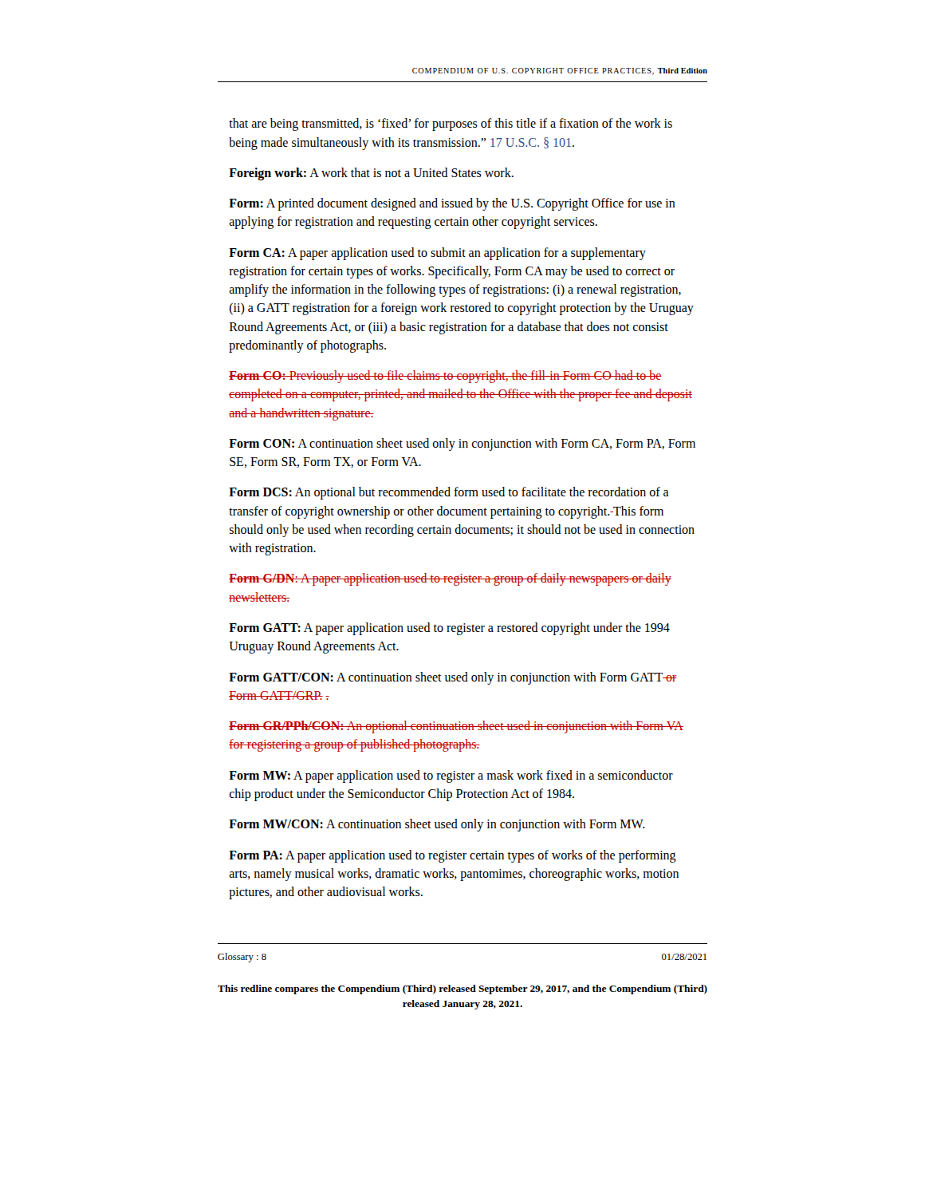Compendium of U.S. Copyright Office Practices, Third Edition
that are being transmitted, is ‘fixed’ for purposes of this title if a fixation of the work is being made simultaneously with its transmission.” 17 U.S.C. § 101.
Foreign work: A work that is not a United States work.
Form: A printed document designed and issued by the U.S. Copyright Office for use in applying for registration and requesting certain other copyright services.
Form CA: A paper application used to submit an application for a supplementary registration for certain types of works. Specifically, Form CA may be used to correct or amplify the information in the following types of registrations: (i) a renewal registration, (ii) a GATT registration for a foreign work restored to copyright protection by the Uruguay Round Agreements Act, or (iii) a basic registration for a database that does not consist predominantly of photographs.
Form CO: Previously used to file claims to copyright, the fill-in Form CO had to be completed on a computer, printed, and mailed to the Office with the proper fee and deposit and a handwritten signature.
Form CON: A continuation sheet used only in conjunction with Form CA, Form PA, Form SE, Form SR, Form TX, or Form VA.
Form DCS: An optional but recommended form used to facilitate the recordation of a transfer of copyright ownership or other document pertaining to copyright. This form should only be used when recording certain documents; it should not be used in connection with registration.
Form G/DN: A paper application used to register a group of daily newspapers or daily newsletters.
Form GATT: A paper application used to register a restored copyright under the 1994 Uruguay Round Agreements Act.
Form GATT/CON: A continuation sheet used only in conjunction with Form GATT or Form GATT/GRP. .
Form GR/PPh/CON: An optional continuation sheet used in conjunction with Form VA for registering a group of published photographs.
Form MW: A paper application used to register a mask work fixed in a semiconductor chip product under the Semiconductor Chip Protection Act of 1984.
Form MW/CON: A continuation sheet used only in conjunction with Form MW.
Form PA: A paper application used to register certain types of works of the performing arts, namely musical works, dramatic works, pantomimes, choreographic works, motion pictures, and other audiovisual works.
Glossary : 8
01/28/2021
This redline compares the Compendium (Third) released September 29, 2017, and the Compendium (Third) released January 28, 2021.